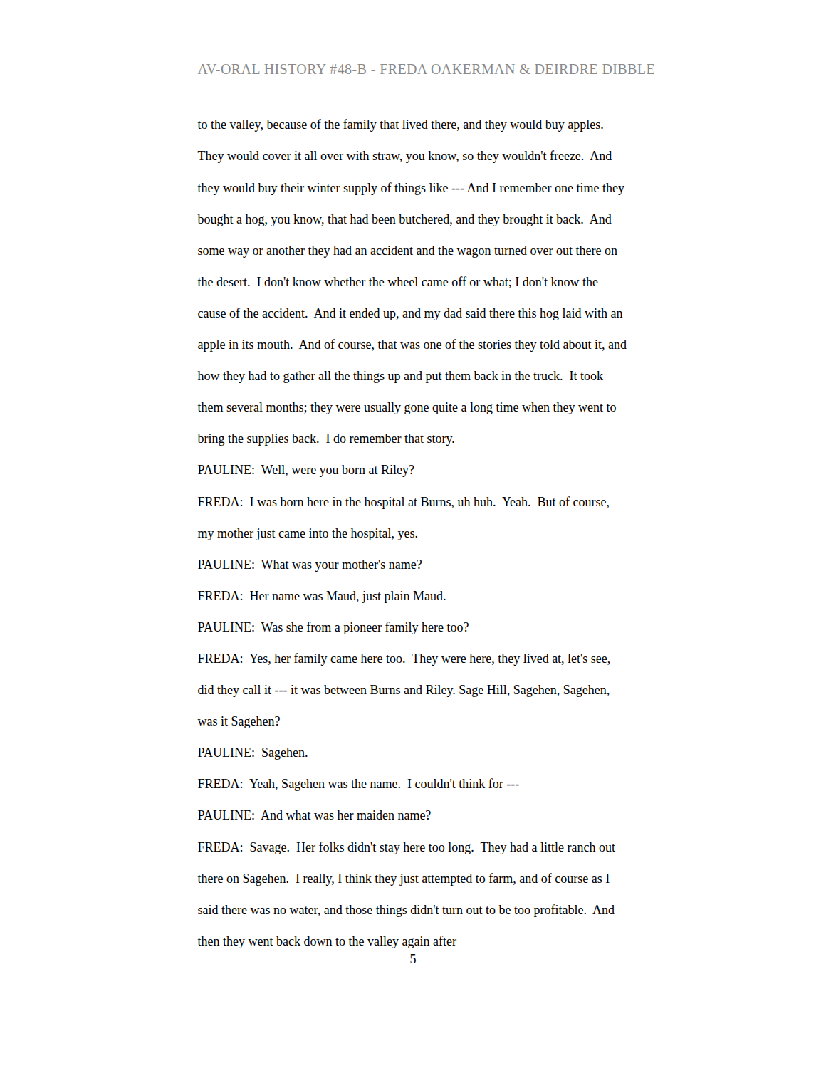AV-ORAL HISTORY #48-B - FREDA OAKERMAN & DEIRDRE DIBBLE
to the valley, because of the family that lived there, and they would buy apples. They would cover it all over with straw, you know, so they wouldn't freeze. And they would buy their winter supply of things like --- And I remember one time they bought a hog, you know, that had been butchered, and they brought it back. And some way or another they had an accident and the wagon turned over out there on the desert. I don't know whether the wheel came off or what; I don't know the cause of the accident. And it ended up, and my dad said there this hog laid with an apple in its mouth. And of course, that was one of the stories they told about it, and how they had to gather all the things up and put them back in the truck. It took them several months; they were usually gone quite a long time when they went to bring the supplies back. I do remember that story.
PAULINE: Well, were you born at Riley?
FREDA: I was born here in the hospital at Burns, uh huh. Yeah. But of course, my mother just came into the hospital, yes.
PAULINE: What was your mother's name?
FREDA: Her name was Maud, just plain Maud.
PAULINE: Was she from a pioneer family here too?
FREDA: Yes, her family came here too. They were here, they lived at, let's see, did they call it --- it was between Burns and Riley. Sage Hill, Sagehen, Sagehen, was it Sagehen?
PAULINE: Sagehen.
FREDA: Yeah, Sagehen was the name. I couldn't think for ---
PAULINE: And what was her maiden name?
FREDA: Savage. Her folks didn't stay here too long. They had a little ranch out there on Sagehen. I really, I think they just attempted to farm, and of course as I said there was no water, and those things didn't turn out to be too profitable. And then they went back down to the valley again after
5